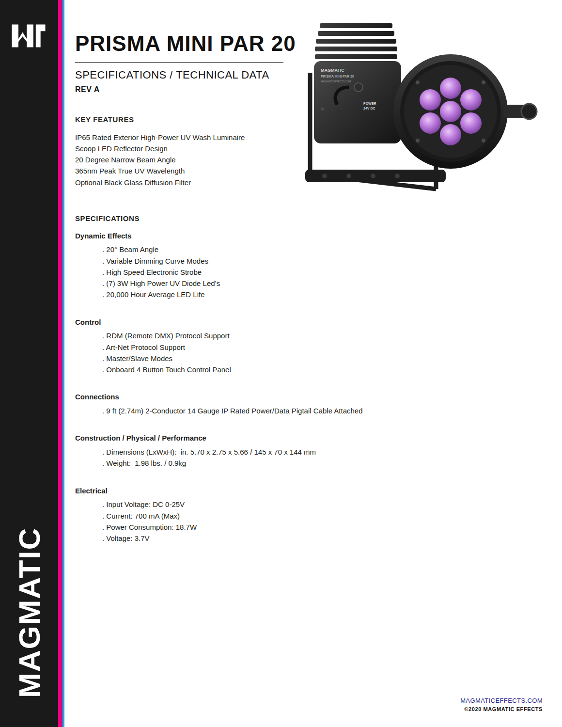MAGMATIC
MAGMATIC PRISMA MINI PAR 20 MAGMATICEFFECTS.COM CE POWER 24V DC
Prisma Mini Par 20
SPECIFICATIONS / TECHNICAL DATA
REV A
Key Features
IP65 Rated Exterior High-Power UV Wash Luminaire
Scoop LED Reflector Design
20 Degree Narrow Beam Angle
365nm Peak True UV Wavelength
Optional Black Glass Diffusion Filter
Specifications
Dynamic Effects
20° Beam Angle
Variable Dimming Curve Modes
High Speed Electronic Strobe
(7) 3W High Power UV Diode Led’s
20,000 Hour Average LED Life
Control
RDM (Remote DMX) Protocol Support
Art-Net Protocol Support
Master/Slave Modes
Onboard 4 Button Touch Control Panel
Connections
9 ft (2.74m) 2-Conductor 14 Gauge IP Rated Power/Data Pigtail Cable Attached
Construction / Physical / Performance
Dimensions (LxWxH): in. 5.70 x 2.75 x 5.66 / 145 x 70 x 144 mm
Weight: 1.98 lbs. / 0.9kg
Electrical
Input Voltage: DC 0-25V
Current: 700 mA (Max)
Power Consumption: 18.7W
Voltage: 3.7V
MAGMATICEFFECTS.COM
©2020 MAGMATIC EFFECTS